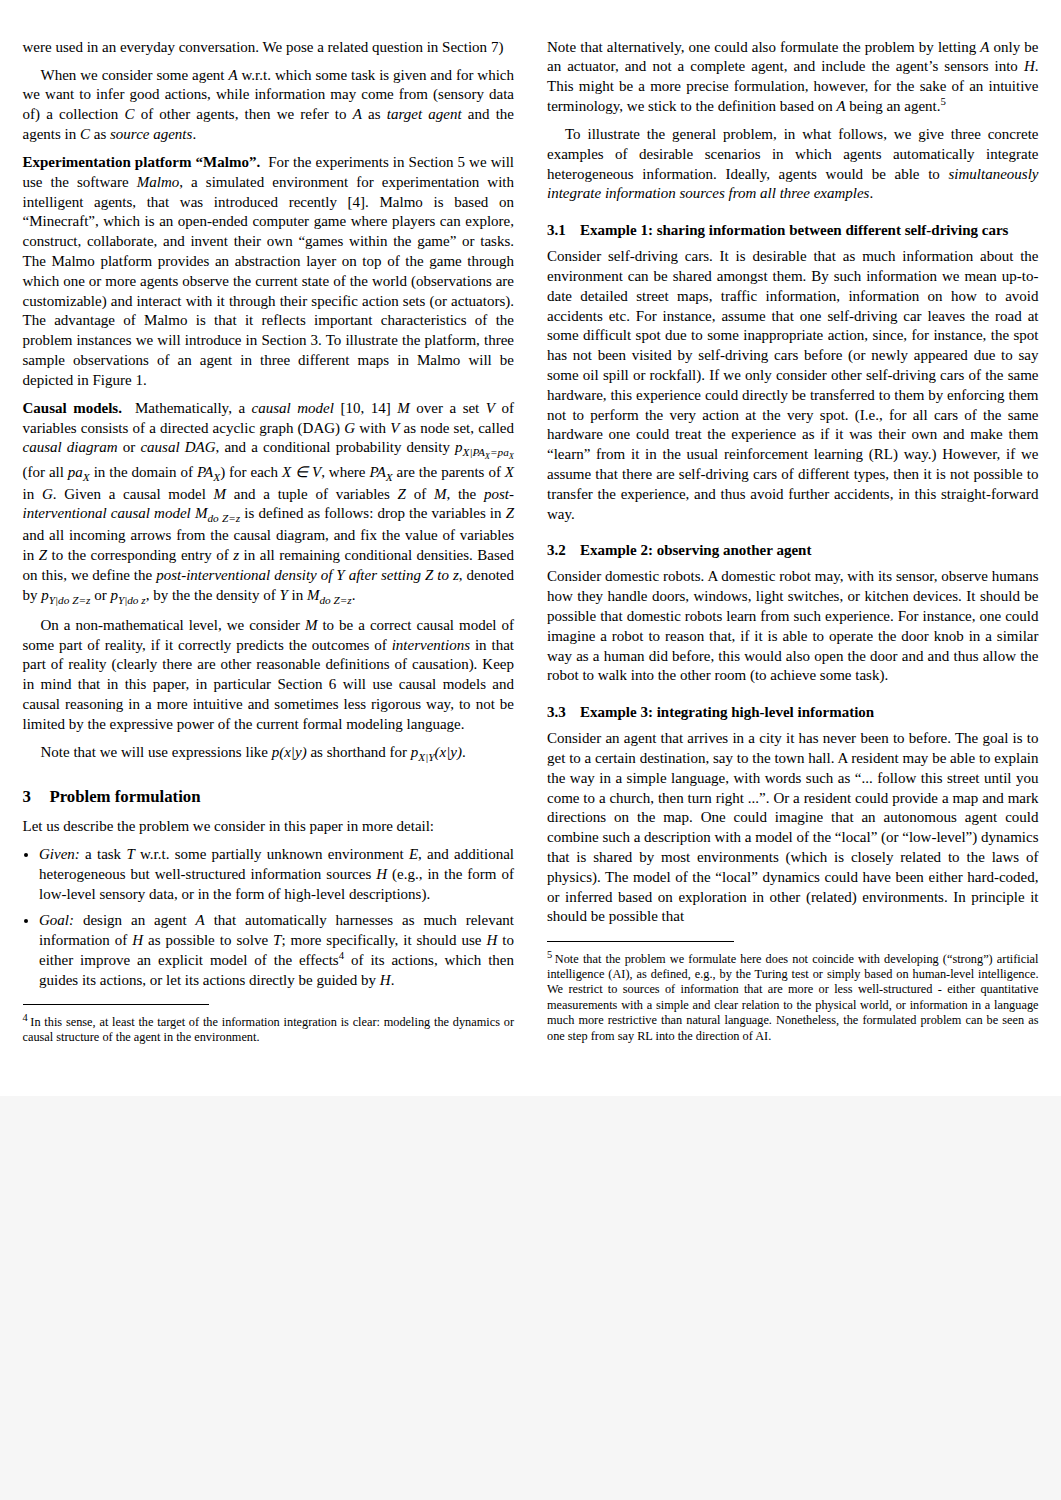were used in an everyday conversation. We pose a related question in Section 7)
When we consider some agent A w.r.t. which some task is given and for which we want to infer good actions, while information may come from (sensory data of) a collection C of other agents, then we refer to A as target agent and the agents in C as source agents.
Experimentation platform “Malmo”. For the experiments in Section 5 we will use the software Malmo, a simulated environment for experimentation with intelligent agents, that was introduced recently [4]. Malmo is based on “Minecraft”, which is an open-ended computer game where players can explore, construct, collaborate, and invent their own “games within the game” or tasks. The Malmo platform provides an abstraction layer on top of the game through which one or more agents observe the current state of the world (observations are customizable) and interact with it through their specific action sets (or actuators). The advantage of Malmo is that it reflects important characteristics of the problem instances we will introduce in Section 3. To illustrate the platform, three sample observations of an agent in three different maps in Malmo will be depicted in Figure 1.
Causal models. Mathematically, a causal model [10, 14] M over a set V of variables consists of a directed acyclic graph (DAG) G with V as node set, called causal diagram or causal DAG, and a conditional probability density pX|PAX=paX (for all paX in the domain of PAX) for each X ∈ V, where PAX are the parents of X in G. Given a causal model M and a tuple of variables Z of M, the post-interventional causal model Mdo Z=z is defined as follows: drop the variables in Z and all incoming arrows from the causal diagram, and fix the value of variables in Z to the corresponding entry of z in all remaining conditional densities. Based on this, we define the post-interventional density of Y after setting Z to z, denoted by pY|do Z=z or pY|do z, by the the density of Y in Mdo Z=z.
On a non-mathematical level, we consider M to be a correct causal model of some part of reality, if it correctly predicts the outcomes of interventions in that part of reality (clearly there are other reasonable definitions of causation). Keep in mind that in this paper, in particular Section 6 will use causal models and causal reasoning in a more intuitive and sometimes less rigorous way, to not be limited by the expressive power of the current formal modeling language.
Note that we will use expressions like p(x|y) as shorthand for pX|Y(x|y).
3 Problem formulation
Let us describe the problem we consider in this paper in more detail:
Given: a task T w.r.t. some partially unknown environment E, and additional heterogeneous but well-structured information sources H (e.g., in the form of low-level sensory data, or in the form of high-level descriptions).
Goal: design an agent A that automatically harnesses as much relevant information of H as possible to solve T; more specifically, it should use H to either improve an explicit model of the effects4 of its actions, which then guides its actions, or let its actions directly be guided by H.
4 In this sense, at least the target of the information integration is clear: modeling the dynamics or causal structure of the agent in the environment.
Note that alternatively, one could also formulate the problem by letting A only be an actuator, and not a complete agent, and include the agent’s sensors into H. This might be a more precise formulation, however, for the sake of an intuitive terminology, we stick to the definition based on A being an agent.5
To illustrate the general problem, in what follows, we give three concrete examples of desirable scenarios in which agents automatically integrate heterogeneous information. Ideally, agents would be able to simultaneously integrate information sources from all three examples.
3.1 Example 1: sharing information between different self-driving cars
Consider self-driving cars. It is desirable that as much information about the environment can be shared amongst them. By such information we mean up-to-date detailed street maps, traffic information, information on how to avoid accidents etc. For instance, assume that one self-driving car leaves the road at some difficult spot due to some inappropriate action, since, for instance, the spot has not been visited by self-driving cars before (or newly appeared due to say some oil spill or rockfall). If we only consider other self-driving cars of the same hardware, this experience could directly be transferred to them by enforcing them not to perform the very action at the very spot. (I.e., for all cars of the same hardware one could treat the experience as if it was their own and make them “learn” from it in the usual reinforcement learning (RL) way.) However, if we assume that there are self-driving cars of different types, then it is not possible to transfer the experience, and thus avoid further accidents, in this straight-forward way.
3.2 Example 2: observing another agent
Consider domestic robots. A domestic robot may, with its sensor, observe humans how they handle doors, windows, light switches, or kitchen devices. It should be possible that domestic robots learn from such experience. For instance, one could imagine a robot to reason that, if it is able to operate the door knob in a similar way as a human did before, this would also open the door and and thus allow the robot to walk into the other room (to achieve some task).
3.3 Example 3: integrating high-level information
Consider an agent that arrives in a city it has never been to before. The goal is to get to a certain destination, say to the town hall. A resident may be able to explain the way in a simple language, with words such as “... follow this street until you come to a church, then turn right ...”. Or a resident could provide a map and mark directions on the map. One could imagine that an autonomous agent could combine such a description with a model of the “local” (or “low-level”) dynamics that is shared by most environments (which is closely related to the laws of physics). The model of the “local” dynamics could have been either hard-coded, or inferred based on exploration in other (related) environments. In principle it should be possible that
5 Note that the problem we formulate here does not coincide with developing (“strong”) artificial intelligence (AI), as defined, e.g., by the Turing test or simply based on human-level intelligence. We restrict to sources of information that are more or less well-structured - either quantitative measurements with a simple and clear relation to the physical world, or information in a language much more restrictive than natural language. Nonetheless, the formulated problem can be seen as one step from say RL into the direction of AI.